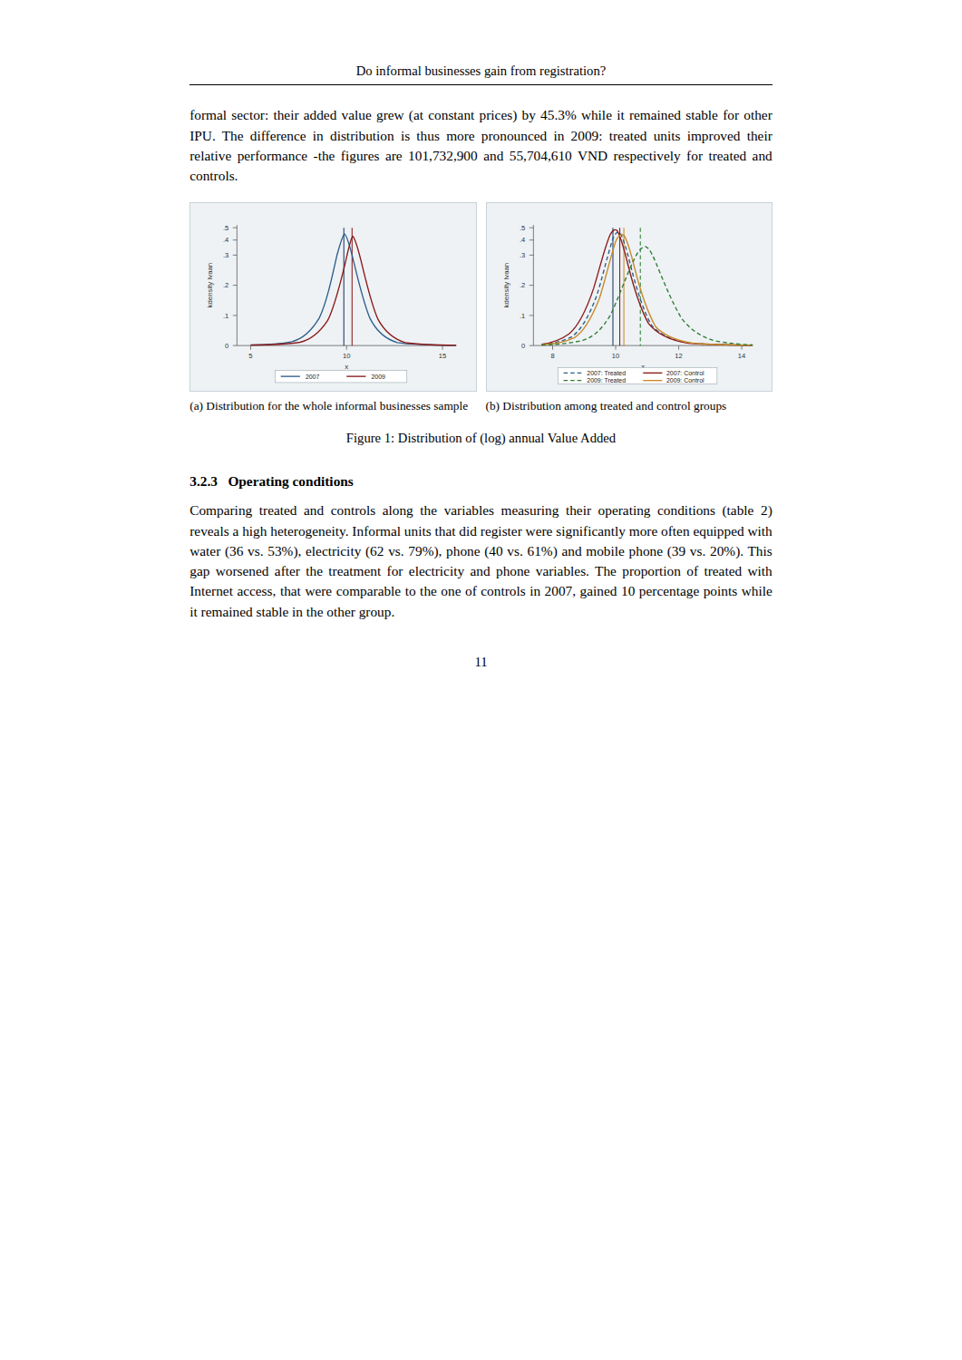Do informal businesses gain from registration?
formal sector: their added value grew (at constant prices) by 45.3% while it remained stable for other IPU. The difference in distribution is thus more pronounced in 2009: treated units improved their relative performance -the figures are 101,732,900 and 55,704,610 VND respectively for treated and controls.
0 .1 .2 .3 .4 .5 5 10 15 x kdensity lvaan 2007 2009
0 .1 .2 .3 .4 .5 8 10 12 14 x kdensity lvaan 2007: Treated 2007: Control 2009: Treated 2009: Control
(a) Distribution for the whole informal businesses sample
(b) Distribution among treated and control groups
Figure 1: Distribution of (log) annual Value Added
3.2.3 Operating conditions
Comparing treated and controls along the variables measuring their operating conditions (table 2) reveals a high heterogeneity. Informal units that did register were significantly more often equipped with water (36 vs. 53%), electricity (62 vs. 79%), phone (40 vs. 61%) and mobile phone (39 vs. 20%). This gap worsened after the treatment for electricity and phone variables. The proportion of treated with Internet access, that were comparable to the one of controls in 2007, gained 10 percentage points while it remained stable in the other group.
11